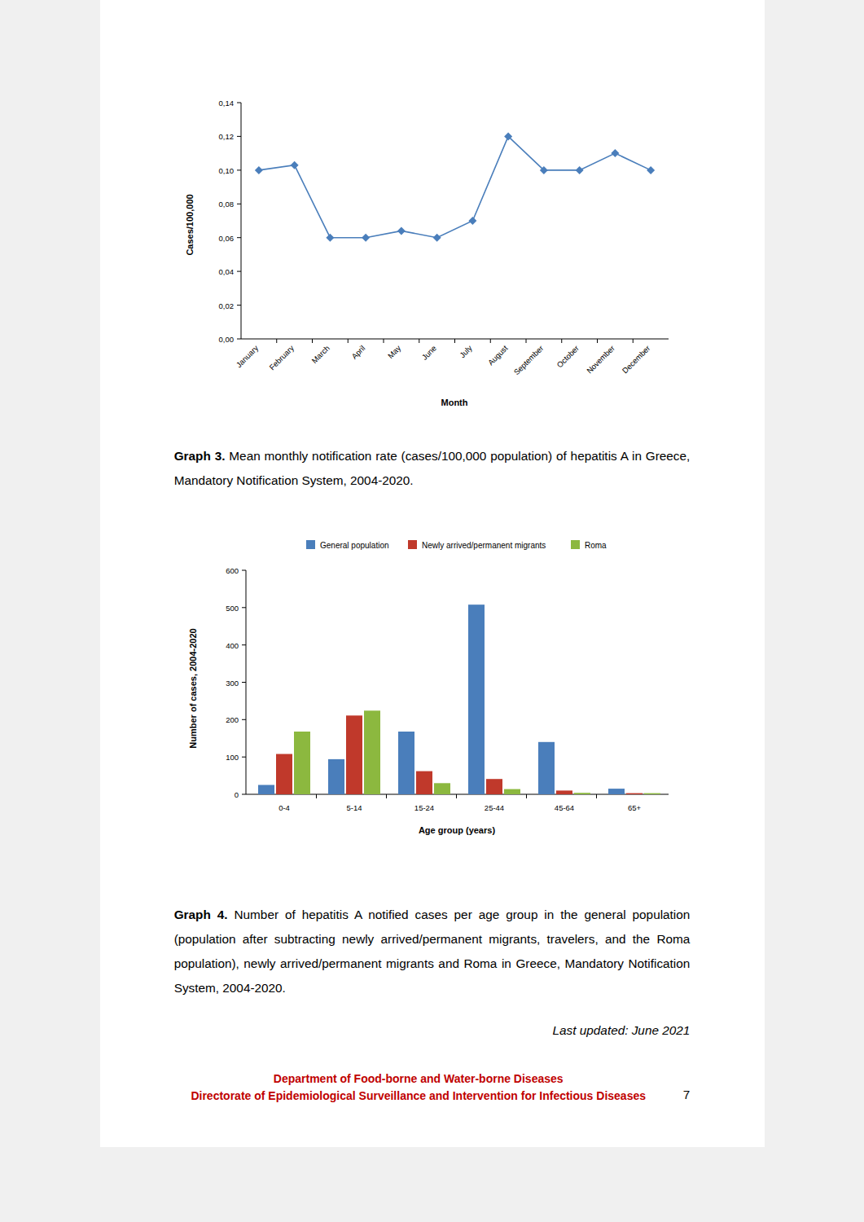Cases/100,000 0,14 0,12 0,10 0,08 0,06 0,04 0,02 0,00 January February March April May June July August September October November December Month
Graph 3. Mean monthly notification rate (cases/100,000 population) of hepatitis A in Greece, Mandatory Notification System, 2004-2020.
General population Newly arrived/permanent migrants Roma Number of cases, 2004-2020 600 500 400 300 200 100 0 Group 1: 0-4 (25, 108, 168) 0-4 5-14 15-24 25-44 45-64 65+ Age group (years)
Graph 4. Number of hepatitis A notified cases per age group in the general population (population after subtracting newly arrived/permanent migrants, travelers, and the Roma population), newly arrived/permanent migrants and Roma in Greece, Mandatory Notification System, 2004-2020.
Last updated: June 2021
Department of Food-borne and Water-borne Diseases
Directorate of Epidemiological Surveillance and Intervention for Infectious Diseases
7